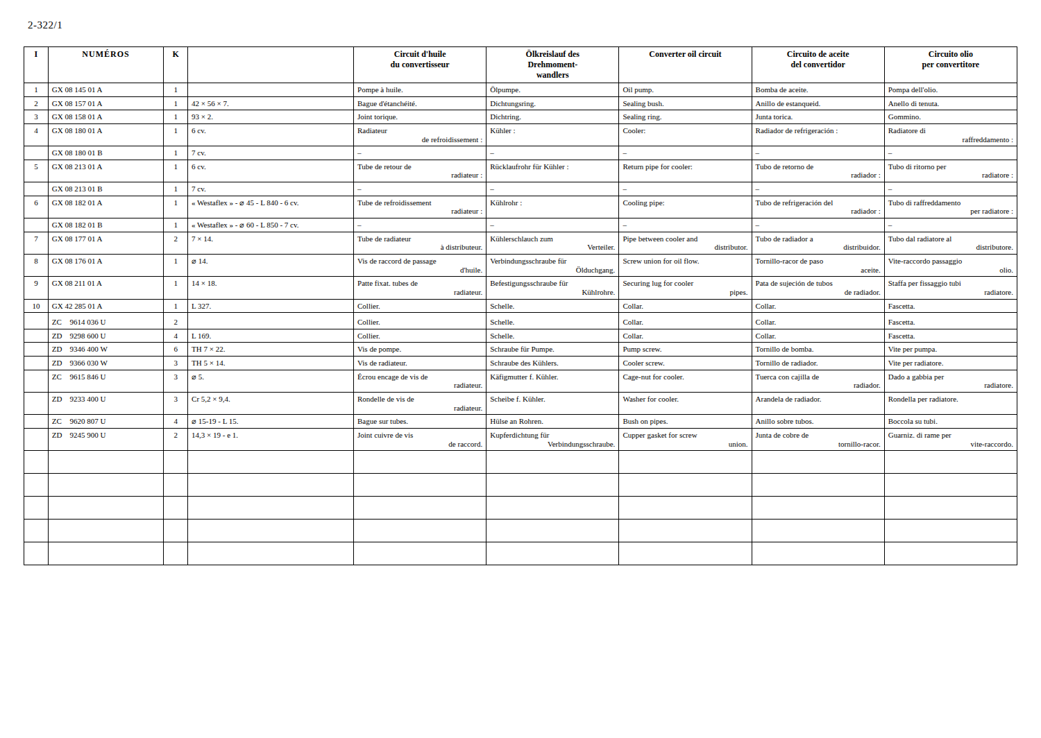2-322/1
| I | NUMÉROS | K | | Circuit d'huile du convertisseur | Ölkreislauf des Drehmoment- wandlers | Converter oil circuit | Circuito de aceite del convertidor | Circuito olio per convertitore |
| --- | --- | --- | --- | --- | --- | --- | --- | --- |
| 1 | GX 08 145 01 A | 1 | | Pompe à huile. | Ölpumpe. | Oil pump. | Bomba de aceite. | Pompa dell'olio. |
| 2 | GX 08 157 01 A | 1 | 42 × 56 × 7. | Bague d'étanchéité. | Dichtungsring. | Sealing bush. | Anillo de estanqueid. | Anello di tenuta. |
| 3 | GX 08 158 01 A | 1 | 93 × 2. | Joint torique. | Dichtring. | Sealing ring. | Junta torica. | Gommino. |
| 4 | GX 08 180 01 A | 1 | 6 cv. | Radiateur de refroidissement : | Kühler : | Cooler: | Radiador de refrigeración : | Radiatore di raffreddamento : |
| | GX 08 180 01 B | 1 | 7 cv. | – | – | – | – | – |
| 5 | GX 08 213 01 A | 1 | 6 cv. | Tube de retour de radiateur : | Rücklaufrohr für Kühler : | Return pipe for cooler: | Tubo de retorno de radiador : | Tubo di ritorno per radiatore : |
| | GX 08 213 01 B | 1 | 7 cv. | – | – | – | – | – |
| 6 | GX 08 182 01 A | 1 | « Westaflex » - ⌀ 45 - L 840 - 6 cv. | Tube de refroidissement radiateur : | Kühlrohr : | Cooling pipe: | Tubo de refrigeración del radiador : | Tubo di raffreddamento per radiatore : |
| | GX 08 182 01 B | 1 | « Westaflex » - ⌀ 60 - L 850 - 7 cv. | – | – | – | – | – |
| 7 | GX 08 177 01 A | 2 | 7 × 14. | Tube de radiateur à distributeur. | Kühlerschlauch zum Verteiler. | Pipe between cooler and distributor. | Tubo de radiador a distribuidor. | Tubo dal radiatore al distributore. |
| 8 | GX 08 176 01 A | 1 | ⌀ 14. | Vis de raccord de passage d'huile. | Verbindungsschraube für Ölduchgang. | Screw union for oil flow. | Tornillo-racor de paso aceite. | Vite-raccordo passaggio olio. |
| 9 | GX 08 211 01 A | 1 | 14 × 18. | Patte fixat. tubes de radiateur. | Befestigungsschraube für Kühlrohre. | Securing lug for cooler pipes. | Pata de sujeción de tubos de radiador. | Staffa per fissaggio tubi radiatore. |
| 10 | GX 42 285 01 A | 1 | L 327. | Collier. | Schelle. | Collar. | Collar. | Fascetta. |
| | ZC 9614 036 U | 2 | | Collier. | Schelle. | Collar. | Collar. | Fascetta. |
| | ZD 9298 600 U | 4 | L 169. | Collier. | Schelle. | Collar. | Collar. | Fascetta. |
| | ZD 9346 400 W | 6 | TH 7 × 22. | Vis de pompe. | Schraube für Pumpe. | Pump screw. | Tornillo de bomba. | Vite per pumpa. |
| | ZD 9366 030 W | 3 | TH 5 × 14. | Vis de radiateur. | Schraube des Kühlers. | Cooler screw. | Tornillo de radiador. | Vite per radiatore. |
| | ZC 9615 846 U | 3 | ⌀ 5. | Écrou encage de vis de radiateur. | Käfigmutter f. Kühler. | Cage-nut for cooler. | Tuerca con cajilla de radiador. | Dado a gabbia per radiatore. |
| | ZD 9233 400 U | 3 | Cr 5,2 × 9,4. | Rondelle de vis de radiateur. | Scheibe f. Kühler. | Washer for cooler. | Arandela de radiador. | Rondella per radiatore. |
| | ZC 9620 807 U | 4 | ⌀ 15-19 - L 15. | Bague sur tubes. | Hülse an Rohren. | Bush on pipes. | Anillo sobre tubos. | Boccola su tubi. |
| | ZD 9245 900 U | 2 | 14,3 × 19 - e 1. | Joint cuivre de vis de raccord. | Kupferdichtung für Verbindungsschraube. | Cupper gasket for screw union. | Junta de cobre de tornillo-racor. | Guarniz. di rame per vite-raccordo. |